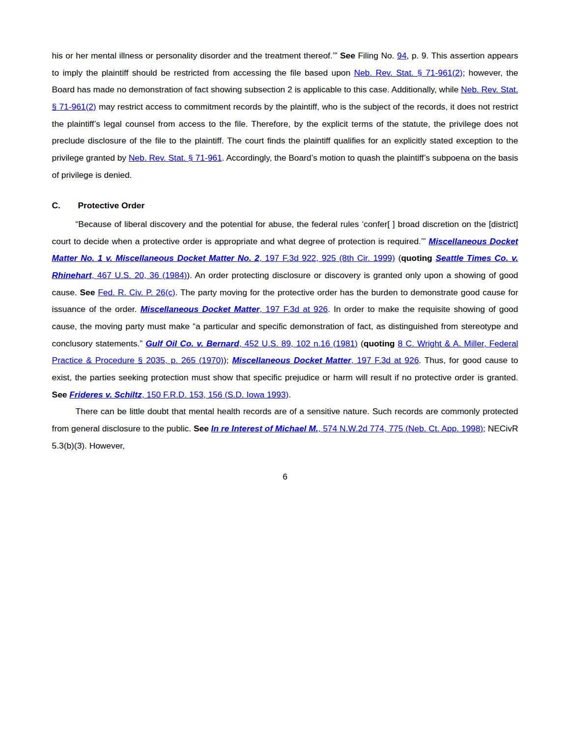his or her mental illness or personality disorder and the treatment thereof.’” See Filing No. 94, p. 9. This assertion appears to imply the plaintiff should be restricted from accessing the file based upon Neb. Rev. Stat. § 71-961(2); however, the Board has made no demonstration of fact showing subsection 2 is applicable to this case. Additionally, while Neb. Rev. Stat. § 71-961(2) may restrict access to commitment records by the plaintiff, who is the subject of the records, it does not restrict the plaintiff’s legal counsel from access to the file. Therefore, by the explicit terms of the statute, the privilege does not preclude disclosure of the file to the plaintiff. The court finds the plaintiff qualifies for an explicitly stated exception to the privilege granted by Neb. Rev. Stat. § 71-961. Accordingly, the Board’s motion to quash the plaintiff’s subpoena on the basis of privilege is denied.
C. Protective Order
“Because of liberal discovery and the potential for abuse, the federal rules ‘confer[ ] broad discretion on the [district] court to decide when a protective order is appropriate and what degree of protection is required.’” Miscellaneous Docket Matter No. 1 v. Miscellaneous Docket Matter No. 2, 197 F.3d 922, 925 (8th Cir. 1999) (quoting Seattle Times Co. v. Rhinehart, 467 U.S. 20, 36 (1984)). An order protecting disclosure or discovery is granted only upon a showing of good cause. See Fed. R. Civ. P. 26(c). The party moving for the protective order has the burden to demonstrate good cause for issuance of the order. Miscellaneous Docket Matter, 197 F.3d at 926. In order to make the requisite showing of good cause, the moving party must make “a particular and specific demonstration of fact, as distinguished from stereotype and conclusory statements.” Gulf Oil Co. v. Bernard, 452 U.S. 89, 102 n.16 (1981) (quoting 8 C. Wright & A. Miller, Federal Practice & Procedure § 2035, p. 265 (1970)); Miscellaneous Docket Matter, 197 F.3d at 926. Thus, for good cause to exist, the parties seeking protection must show that specific prejudice or harm will result if no protective order is granted. See Frideres v. Schiltz, 150 F.R.D. 153, 156 (S.D. Iowa 1993).
There can be little doubt that mental health records are of a sensitive nature. Such records are commonly protected from general disclosure to the public. See In re Interest of Michael M., 574 N.W.2d 774, 775 (Neb. Ct. App. 1998); NECivR 5.3(b)(3). However,
6